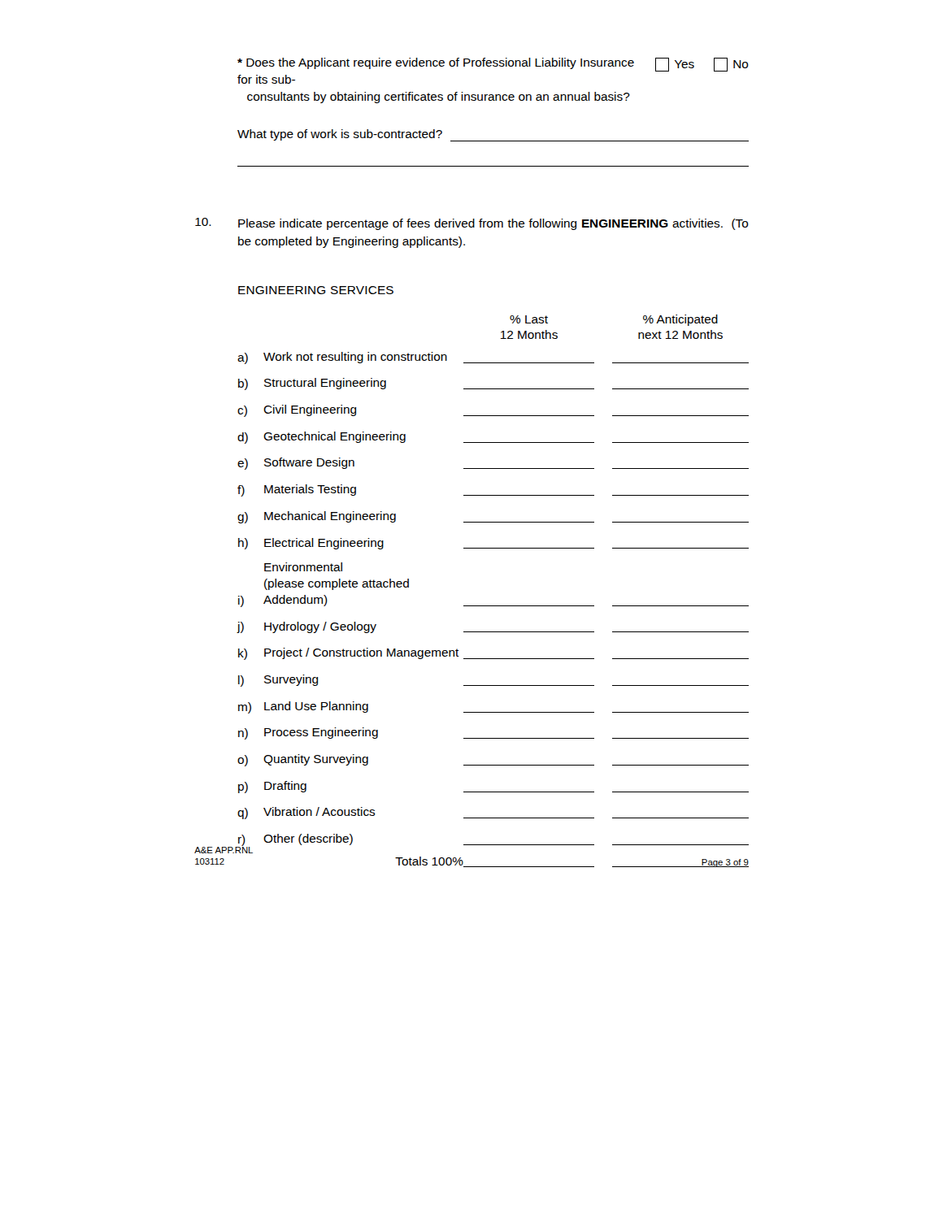* Does the Applicant require evidence of Professional Liability Insurance for its sub- consultants by obtaining certificates of insurance on an annual basis?
Yes No
What type of work is sub-contracted?
10.
Please indicate percentage of fees derived from the following ENGINEERING activities. (To be completed by Engineering applicants).
ENGINEERING SERVICES
| | | % Last 12 Months | | % Anticipated next 12 Months |
| a) | Work not resulting in construction | | | |
| b) | Structural Engineering | | | |
| c) | Civil Engineering | | | |
| d) | Geotechnical Engineering | | | |
| e) | Software Design | | | |
| f) | Materials Testing | | | |
| g) | Mechanical Engineering | | | |
| h) | Electrical Engineering | | | |
| i) | Environmental (please complete attached Addendum) | | | |
| j) | Hydrology / Geology | | | |
| k) | Project / Construction Management | | | |
| l) | Surveying | | | |
| m) | Land Use Planning | | | |
| n) | Process Engineering | | | |
| o) | Quantity Surveying | | | |
| p) | Drafting | | | |
| q) | Vibration / Acoustics | | | |
| r) | Other (describe) | | | |
| | Totals 100% | | | |
A&E APP.RNL
103112
Page 3 of 9